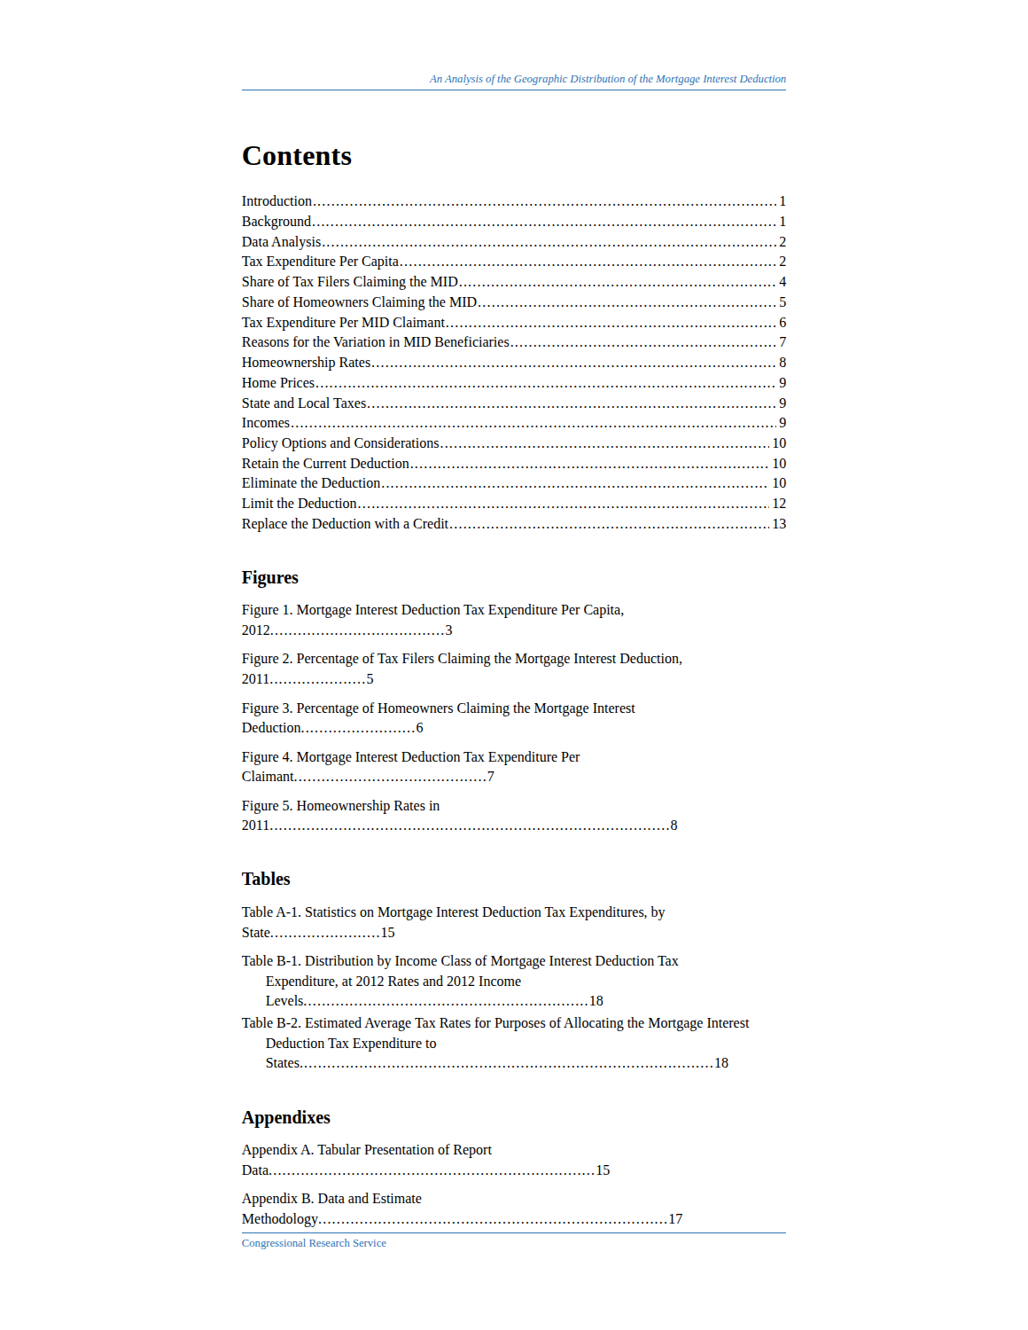An Analysis of the Geographic Distribution of the Mortgage Interest Deduction
Contents
Introduction.................................................................................................................................. 1
Background.................................................................................................................................... 1
Data Analysis................................................................................................................................ 2
Tax Expenditure Per Capita..................................................................................................... 2
Share of Tax Filers Claiming the MID..................................................................................... 4
Share of Homeowners Claiming the MID................................................................................ 5
Tax Expenditure Per MID Claimant....................................................................................... 6
Reasons for the Variation in MID Beneficiaries....................................................................... 7
Homeownership Rates....................................................................................................... 8
Home Prices................................................................................................................. 9
State and Local Taxes....................................................................................................... 9
Incomes......................................................................................................................... 9
Policy Options and Considerations.............................................................................................. 10
Retain the Current Deduction................................................................................................. 10
Eliminate the Deduction....................................................................................................... 10
Limit the Deduction.............................................................................................................. 12
Replace the Deduction with a Credit....................................................................................... 13
Figures
Figure 1. Mortgage Interest Deduction Tax Expenditure Per Capita, 2012...................................... 3
Figure 2. Percentage of Tax Filers Claiming the Mortgage Interest Deduction, 2011..................... 5
Figure 3. Percentage of Homeowners Claiming the Mortgage Interest Deduction......................... 6
Figure 4. Mortgage Interest Deduction Tax Expenditure Per Claimant.......................................... 7
Figure 5. Homeownership Rates in 2011....................................................................................... 8
Tables
Table A-1. Statistics on Mortgage Interest Deduction Tax Expenditures, by State........................ 15
Table B-1. Distribution by Income Class of Mortgage Interest Deduction Tax Expenditure, at 2012 Rates and 2012 Income Levels.............................................................. 18
Table B-2. Estimated Average Tax Rates for Purposes of Allocating the Mortgage Interest Deduction Tax Expenditure to States.......................................................................................... 18
Appendixes
Appendix A. Tabular Presentation of Report Data....................................................................... 15
Appendix B. Data and Estimate Methodology............................................................................ 17
Congressional Research Service